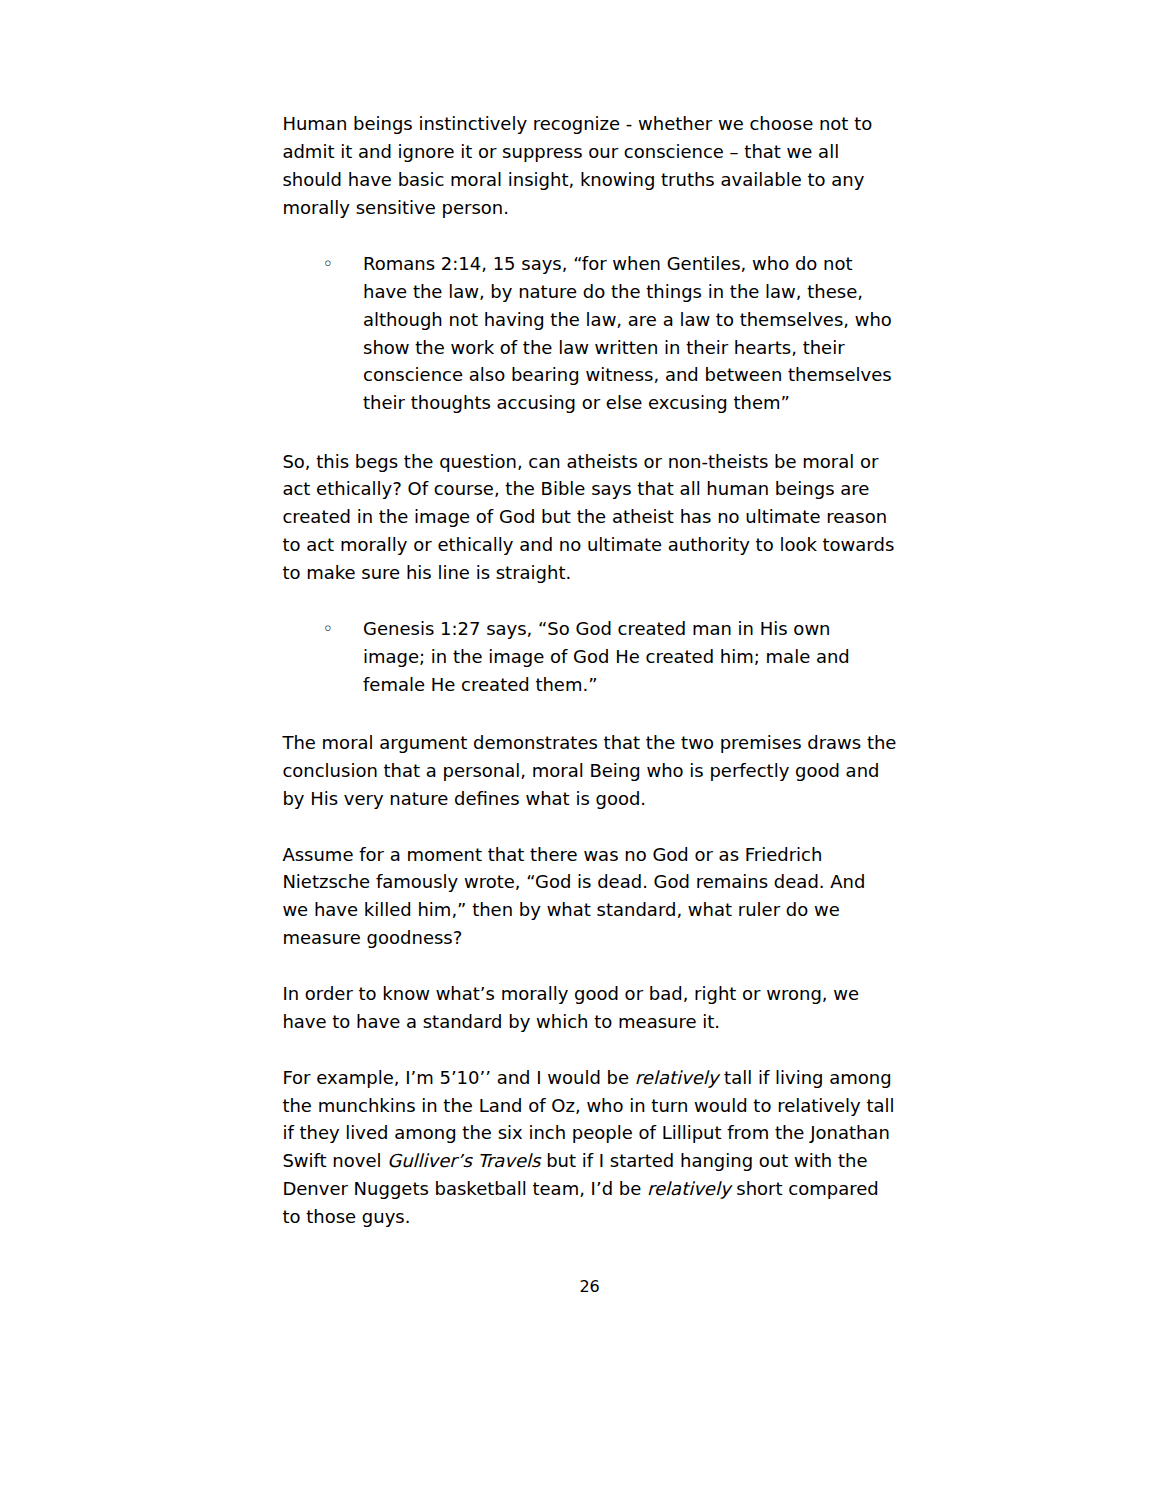Human beings instinctively recognize - whether we choose not to admit it and ignore it or suppress our conscience – that we all should have basic moral insight, knowing truths available to any morally sensitive person.
Romans 2:14, 15 says, “for when Gentiles, who do not have the law, by nature do the things in the law, these, although not having the law, are a law to themselves, who show the work of the law written in their hearts, their conscience also bearing witness, and between themselves their thoughts accusing or else excusing them”
So, this begs the question, can atheists or non-theists be moral or act ethically? Of course, the Bible says that all human beings are created in the image of God but the atheist has no ultimate reason to act morally or ethically and no ultimate authority to look towards to make sure his line is straight.
Genesis 1:27 says, “So God created man in His own image; in the image of God He created him; male and female He created them.”
The moral argument demonstrates that the two premises draws the conclusion that a personal, moral Being who is perfectly good and by His very nature defines what is good.
Assume for a moment that there was no God or as Friedrich Nietzsche famously wrote, “God is dead. God remains dead. And we have killed him,” then by what standard, what ruler do we measure goodness?
In order to know what’s morally good or bad, right or wrong, we have to have a standard by which to measure it.
For example, I’m 5’10’’ and I would be relatively tall if living among the munchkins in the Land of Oz, who in turn would to relatively tall if they lived among the six inch people of Lilliput from the Jonathan Swift novel Gulliver’s Travels but if I started hanging out with the Denver Nuggets basketball team, I’d be relatively short compared to those guys.
26